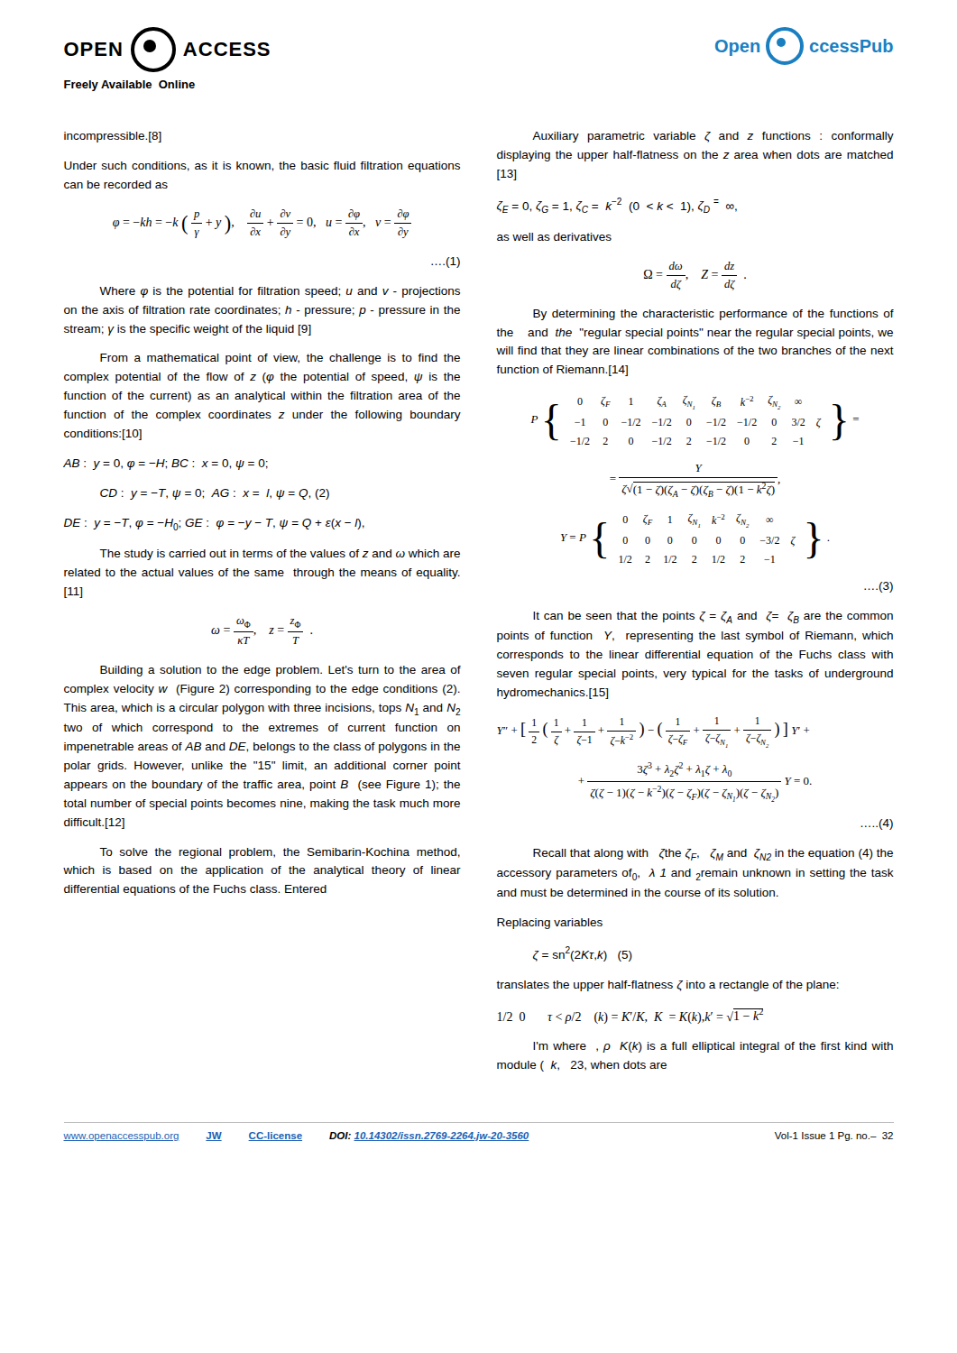OPEN ACCESS
Freely Available Online
Open ccessPub
incompressible.[8]
Under such conditions, as it is known, the basic fluid filtration equations can be recorded as
φ = −kh = −k ( pγ + y ), ∂u∂x + ∂v∂y = 0, u = ∂φ∂x, v = ∂φ∂y
….(1)
Where φ is the potential for filtration speed; u and v - projections on the axis of filtration rate coordinates; h - pressure; p - pressure in the stream; γ is the specific weight of the liquid [9]
From a mathematical point of view, the challenge is to find the complex potential of the flow of z (φ the potential of speed, ψ is the function of the current) as an analytical within the filtration area of the function of the complex coordinates z under the following boundary conditions:[10]
AB : y = 0, φ = −H; BC : x = 0, ψ = 0;
CD : y = −T, ψ = 0; AG : x = l, ψ = Q, (2)
DE : y = −T, φ = −H0; GE : φ = −y − T, ψ = Q + ε(x − l),
The study is carried out in terms of the values of z and ω which are related to the actual values of the same through the means of equality.[11]
ω = ωΦ κT, z = zΦ T .
Building a solution to the edge problem. Let's turn to the area of complex velocity w (Figure 2) corresponding to the edge conditions (2). This area, which is a circular polygon with three incisions, tops N1 and N2 two of which correspond to the extremes of current function on impenetrable areas of AB and DE, belongs to the class of polygons in the polar grids. However, unlike the "15" limit, an additional corner point appears on the boundary of the traffic area, point B (see Figure 1); the total number of special points becomes nine, making the task much more difficult.[12]
To solve the regional problem, the Semibarin-Kochina method, which is based on the application of the analytical theory of linear differential equations of the Fuchs class. Entered
Auxiliary parametric variable ζ and z functions : conformally displaying the upper half-flatness on the z area when dots are matched [13]
ζE = 0, ζG = 1, ζC = k−2 (0 < k < 1), ζD = ∞,
as well as derivatives
Ω = dω dζ, Z = dz dζ .
By determining the characteristic performance of the functions of the and the "regular special points" near the regular special points, we will find that they are linear combinations of the two branches of the next function of Riemann.[14]
P {
| 0 | ζ F | 1 | ζ A | ζ N 1 | ζ B | k −2 | ζ N 2 | ∞ | |
| −1 | 0 | −1/2 | −1/2 | 0 | −1/2 | −1/2 | 0 | 3/2 | ζ |
| −1/2 | 2 | 0 | −1/2 | 2 | −1/2 | 0 | 2 | −1 | |
} =
= Y ζ√(1 − ζ)(ζA − ζ)(ζB − ζ)(1 − k2ζ) ,
Y = P {
| 0 | ζ F | 1 | ζ N 1 | k −2 | ζ N 2 | ∞ | |
| 0 | 0 | 0 | 0 | 0 | 0 | −3/2 | ζ |
| 1/2 | 2 | 1/2 | 2 | 1/2 | 2 | −1 | |
} .
….(3)
It can be seen that the points ζ = ζA and ζ= ζB are the common points of function Y, representing the last symbol of Riemann, which corresponds to the linear differential equation of the Fuchs class with seven regular special points, very typical for the tasks of underground hydromechanics.[15]
Y″ + [ 12 ( 1 ζ + 1 ζ−1 + 1 ζ−k−2 ) − ( 1 ζ−ζF + 1 ζ−ζN1 + 1 ζ−ζN2 ) ] Y′ +
+ 3ζ3 + λ2ζ2 + λ1ζ + λ0 ζ(ζ − 1)(ζ − k−2)(ζ − ζF)(ζ − ζN1)(ζ − ζN2) Y = 0.
…..(4)
Recall that along with ζthe ζF, ζM and ζN2 in the equation (4) the accessory parameters of0, λ 1 and 2remain unknown in setting the task and must be determined in the course of its solution.
Replacing variables
ζ = sn2(2Kτ,k) (5)
translates the upper half-flatness ζ into a rectangle of the plane:
1/2 0 τ < ρ/2 (k) = K′/K, K = K(k),k′ = √1 − k2
I'm where , ρ K(k) is a full elliptical integral of the first kind with module ( k, 23, when dots are
www.openaccesspub.org JW CC-license DOI: 10.14302/issn.2769-2264.jw-20-3560
Vol-1 Issue 1 Pg. no.– 32